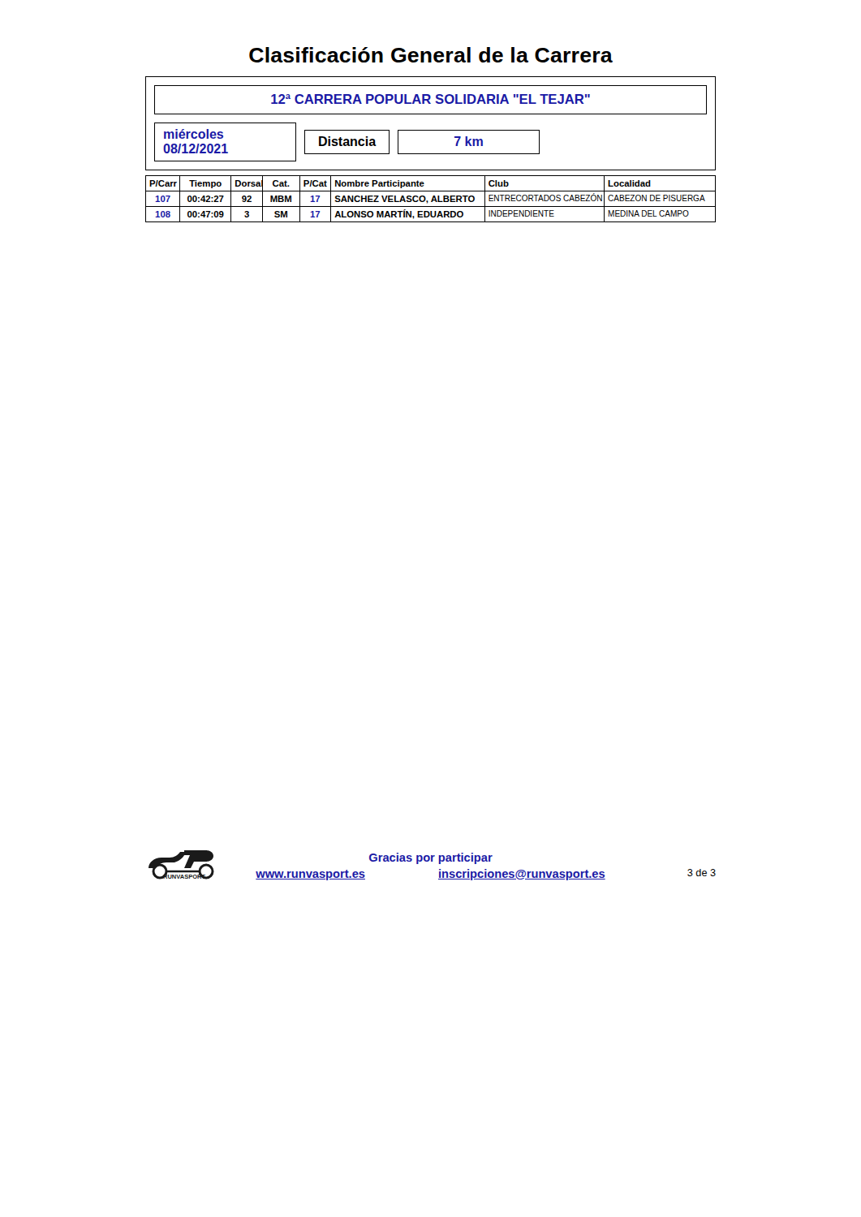Clasificación General de la Carrera
12ª CARRERA POPULAR SOLIDARIA "EL TEJAR"
miércoles 08/12/2021
Distancia
7 km
| P/Carr | Tiempo | Dorsal | Cat. | P/Cat | Nombre Participante | Club | Localidad |
| --- | --- | --- | --- | --- | --- | --- | --- |
| 107 | 00:42:27 | 92 | MBM | 17 | SANCHEZ VELASCO, ALBERTO | ENTRECORTADOS CABEZÓN | CABEZON DE PISUERGA |
| 108 | 00:47:09 | 3 | SM | 17 | ALONSO MARTÍN, EDUARDO | INDEPENDIENTE | MEDINA DEL CAMPO |
RUNVASPORT
Gracias por participar
www.runvasport.es inscripciones@runvasport.es
3 de 3